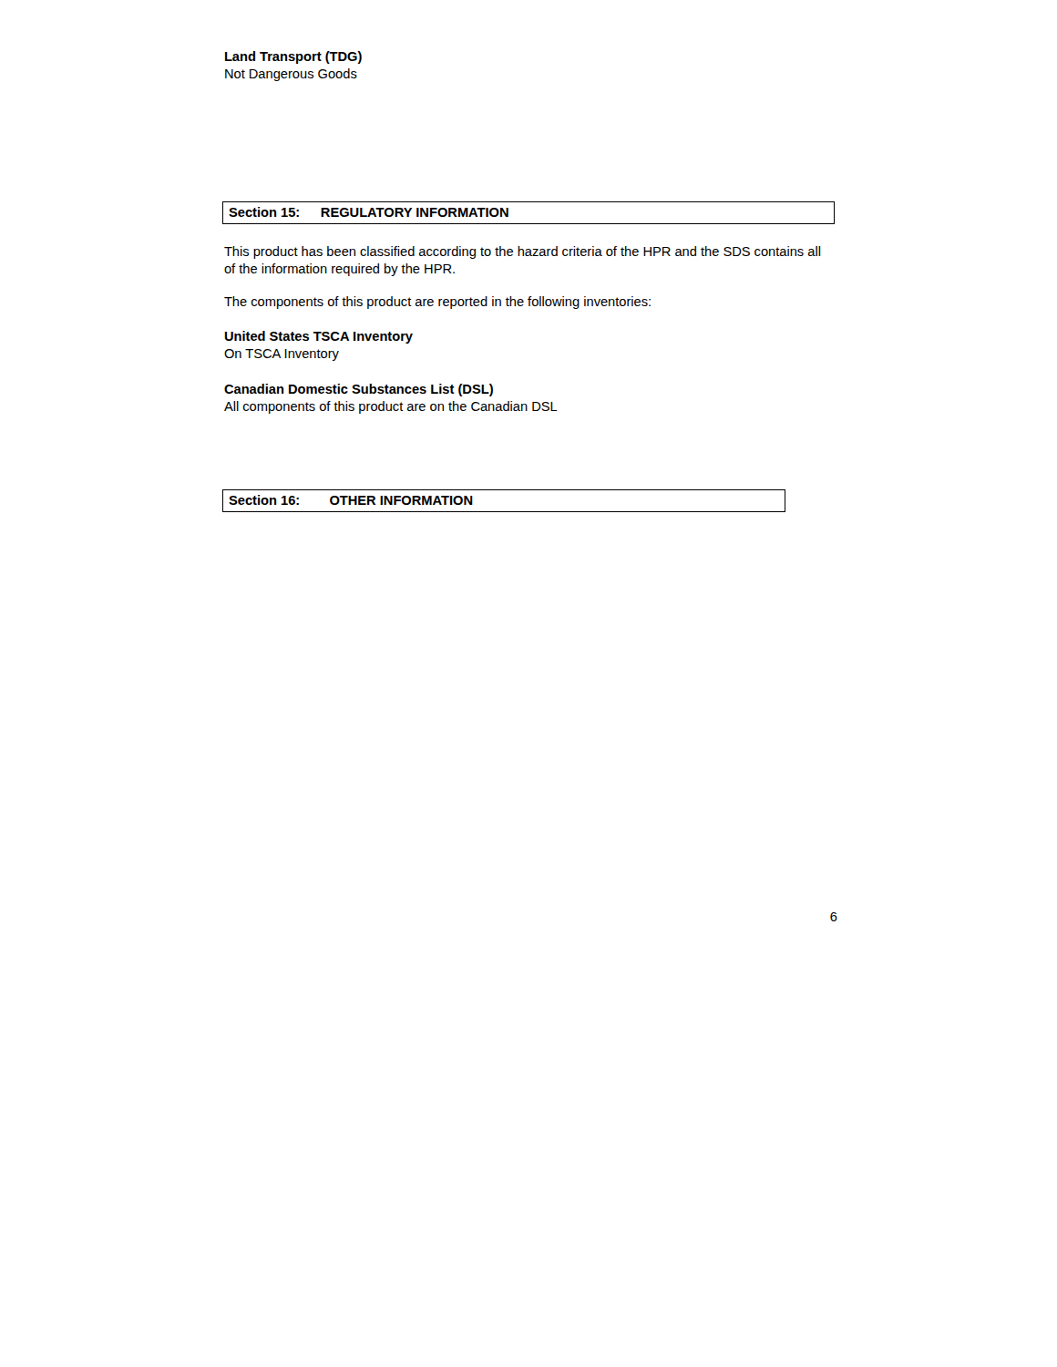Land Transport (TDG)
Not Dangerous Goods
Section 15: REGULATORY INFORMATION
This product has been classified according to the hazard criteria of the HPR and the SDS contains all of the information required by the HPR.
The components of this product are reported in the following inventories:
United States TSCA Inventory
On TSCA Inventory
Canadian Domestic Substances List (DSL)
All components of this product are on the Canadian DSL
Section 16: OTHER INFORMATION
6